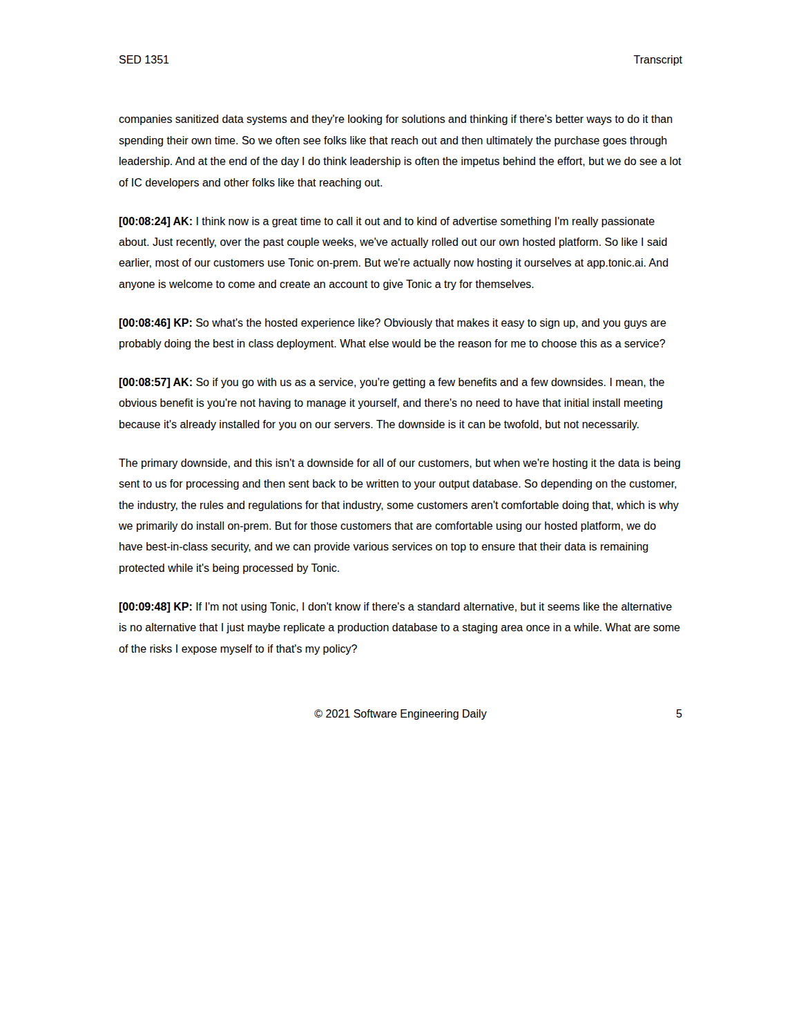SED 1351 Transcript
companies sanitized data systems and they're looking for solutions and thinking if there's better ways to do it than spending their own time. So we often see folks like that reach out and then ultimately the purchase goes through leadership. And at the end of the day I do think leadership is often the impetus behind the effort, but we do see a lot of IC developers and other folks like that reaching out.
[00:08:24] AK: I think now is a great time to call it out and to kind of advertise something I'm really passionate about. Just recently, over the past couple weeks, we've actually rolled out our own hosted platform. So like I said earlier, most of our customers use Tonic on-prem. But we're actually now hosting it ourselves at app.tonic.ai. And anyone is welcome to come and create an account to give Tonic a try for themselves.
[00:08:46] KP: So what's the hosted experience like? Obviously that makes it easy to sign up, and you guys are probably doing the best in class deployment. What else would be the reason for me to choose this as a service?
[00:08:57] AK: So if you go with us as a service, you're getting a few benefits and a few downsides. I mean, the obvious benefit is you're not having to manage it yourself, and there's no need to have that initial install meeting because it's already installed for you on our servers. The downside is it can be twofold, but not necessarily.
The primary downside, and this isn't a downside for all of our customers, but when we're hosting it the data is being sent to us for processing and then sent back to be written to your output database. So depending on the customer, the industry, the rules and regulations for that industry, some customers aren't comfortable doing that, which is why we primarily do install on-prem. But for those customers that are comfortable using our hosted platform, we do have best-in-class security, and we can provide various services on top to ensure that their data is remaining protected while it's being processed by Tonic.
[00:09:48] KP: If I'm not using Tonic, I don't know if there's a standard alternative, but it seems like the alternative is no alternative that I just maybe replicate a production database to a staging area once in a while. What are some of the risks I expose myself to if that's my policy?
© 2021 Software Engineering Daily 5